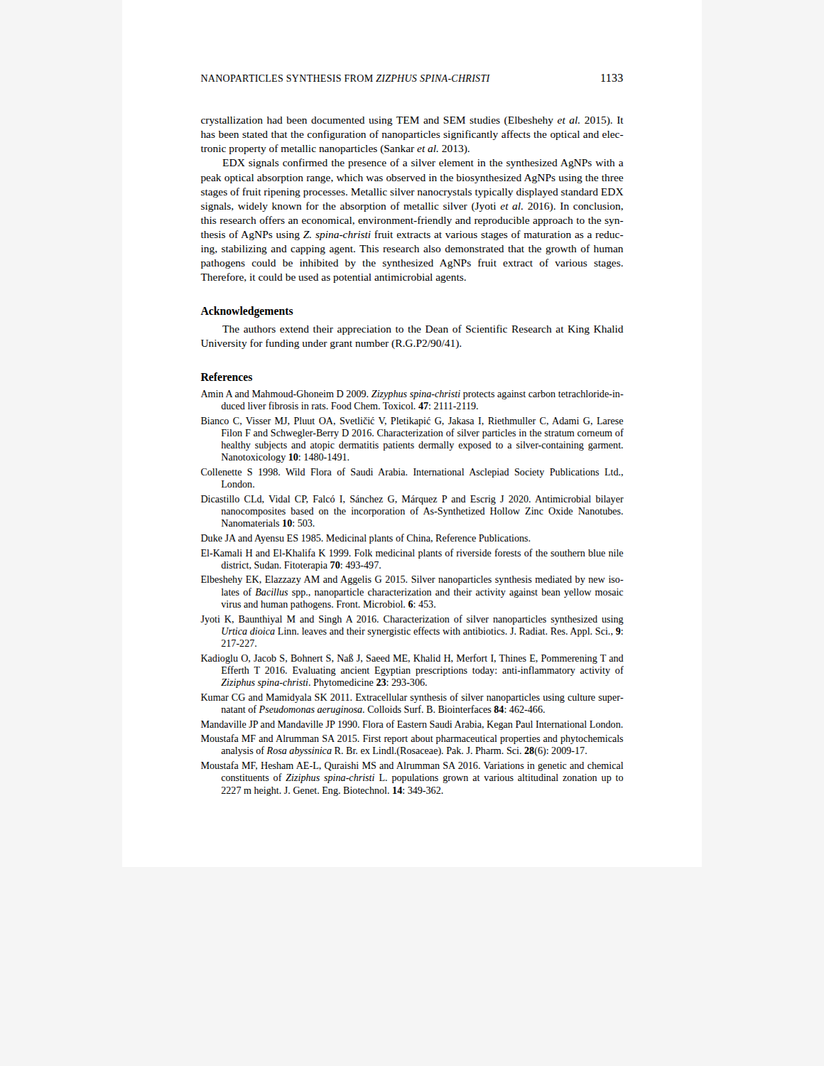Nanoparticles synthesis from Zizphus spina-christi 1133
crystallization had been documented using TEM and SEM studies (Elbeshehy et al. 2015). It has been stated that the configuration of nanoparticles significantly affects the optical and electronic property of metallic nanoparticles (Sankar et al. 2013).
EDX signals confirmed the presence of a silver element in the synthesized AgNPs with a peak optical absorption range, which was observed in the biosynthesized AgNPs using the three stages of fruit ripening processes. Metallic silver nanocrystals typically displayed standard EDX signals, widely known for the absorption of metallic silver (Jyoti et al. 2016). In conclusion, this research offers an economical, environment-friendly and reproducible approach to the synthesis of AgNPs using Z. spina-christi fruit extracts at various stages of maturation as a reducing, stabilizing and capping agent. This research also demonstrated that the growth of human pathogens could be inhibited by the synthesized AgNPs fruit extract of various stages. Therefore, it could be used as potential antimicrobial agents.
Acknowledgements
The authors extend their appreciation to the Dean of Scientific Research at King Khalid University for funding under grant number (R.G.P2/90/41).
References
Amin A and Mahmoud-Ghoneim D 2009. Zizyphus spina-christi protects against carbon tetrachloride-induced liver fibrosis in rats. Food Chem. Toxicol. 47: 2111-2119.
Bianco C, Visser MJ, Pluut OA, Svetličić V, Pletikapić G, Jakasa I, Riethmuller C, Adami G, Larese Filon F and Schwegler-Berry D 2016. Characterization of silver particles in the stratum corneum of healthy subjects and atopic dermatitis patients dermally exposed to a silver-containing garment. Nanotoxicology 10: 1480-1491.
Collenette S 1998. Wild Flora of Saudi Arabia. International Asclepiad Society Publications Ltd., London.
Dicastillo CLd, Vidal CP, Falcó I, Sánchez G, Márquez P and Escrig J 2020. Antimicrobial bilayer nanocomposites based on the incorporation of As-Synthetized Hollow Zinc Oxide Nanotubes. Nanomaterials 10: 503.
Duke JA and Ayensu ES 1985. Medicinal plants of China, Reference Publications.
El-Kamali H and El-Khalifa K 1999. Folk medicinal plants of riverside forests of the southern blue nile district, Sudan. Fitoterapia 70: 493-497.
Elbeshehy EK, Elazzazy AM and Aggelis G 2015. Silver nanoparticles synthesis mediated by new isolates of Bacillus spp., nanoparticle characterization and their activity against bean yellow mosaic virus and human pathogens. Front. Microbiol. 6: 453.
Jyoti K, Baunthiyal M and Singh A 2016. Characterization of silver nanoparticles synthesized using Urtica dioica Linn. leaves and their synergistic effects with antibiotics. J. Radiat. Res. Appl. Sci., 9: 217-227.
Kadioglu O, Jacob S, Bohnert S, Naß J, Saeed ME, Khalid H, Merfort I, Thines E, Pommerening T and Efferth T 2016. Evaluating ancient Egyptian prescriptions today: anti-inflammatory activity of Ziziphus spina-christi. Phytomedicine 23: 293-306.
Kumar CG and Mamidyala SK 2011. Extracellular synthesis of silver nanoparticles using culture supernatant of Pseudomonas aeruginosa. Colloids Surf. B. Biointerfaces 84: 462-466.
Mandaville JP and Mandaville JP 1990. Flora of Eastern Saudi Arabia, Kegan Paul International London.
Moustafa MF and Alrumman SA 2015. First report about pharmaceutical properties and phytochemicals analysis of Rosa abyssinica R. Br. ex Lindl.(Rosaceae). Pak. J. Pharm. Sci. 28(6): 2009-17.
Moustafa MF, Hesham AE-L, Quraishi MS and Alrumman SA 2016. Variations in genetic and chemical constituents of Ziziphus spina-christi L. populations grown at various altitudinal zonation up to 2227 m height. J. Genet. Eng. Biotechnol. 14: 349-362.